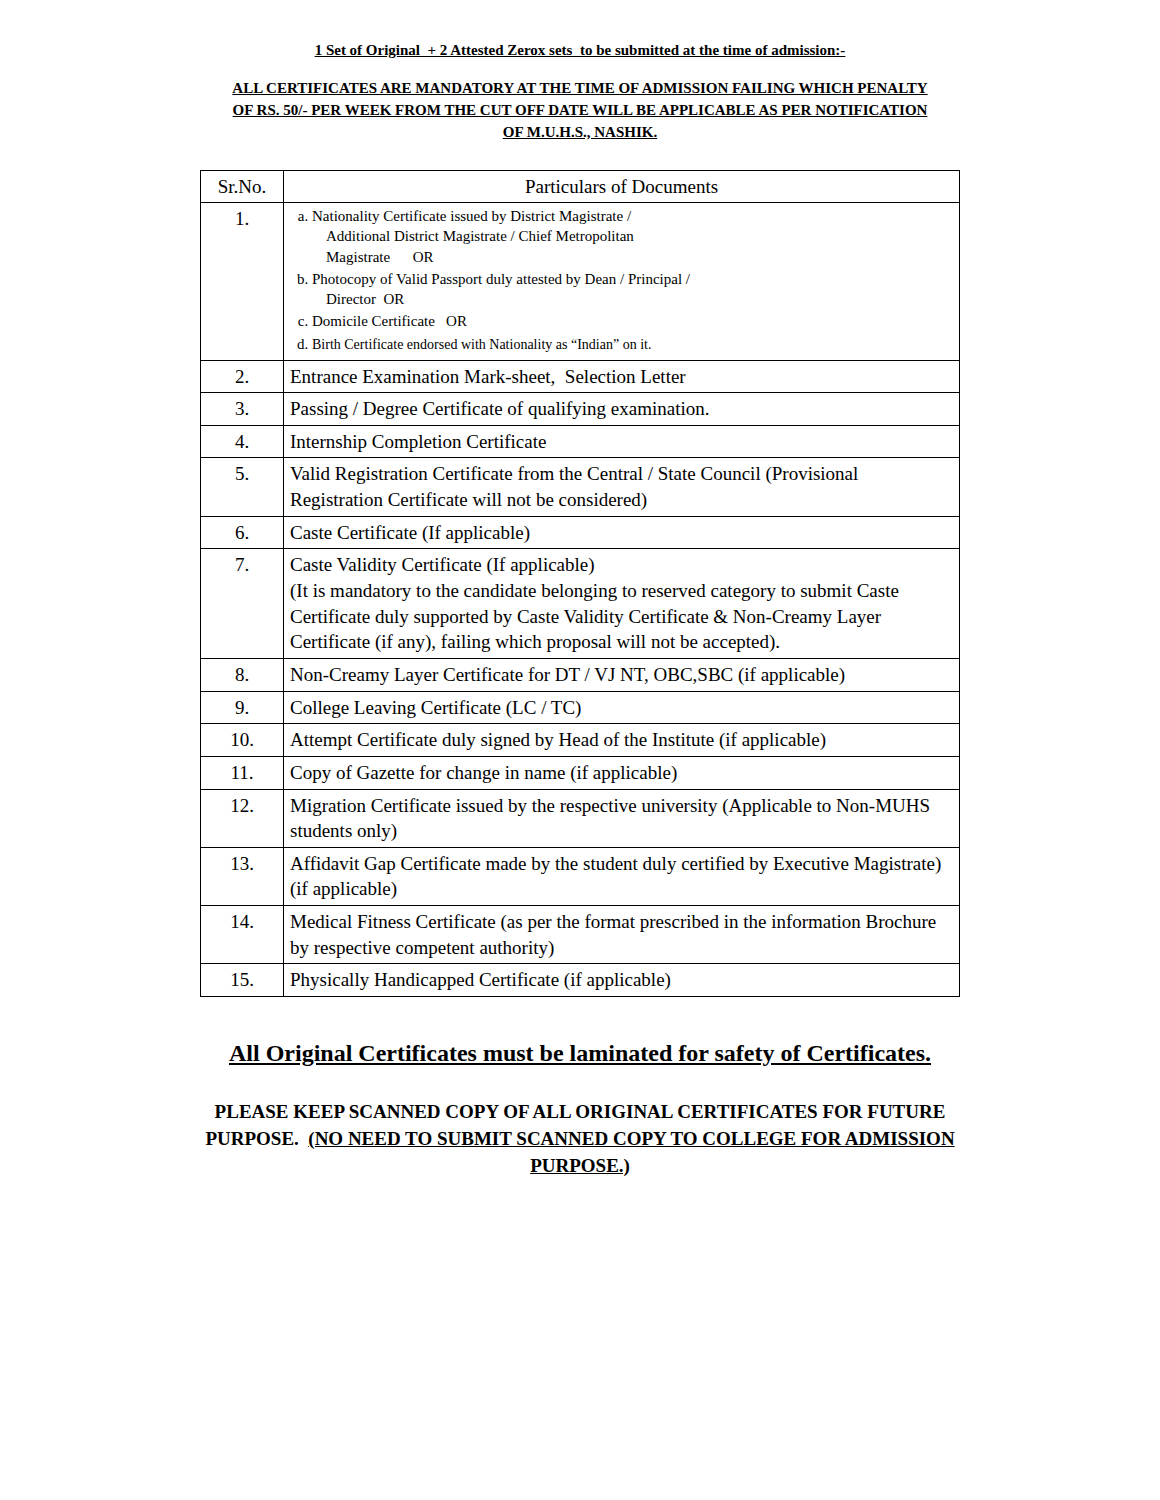1 Set of Original + 2 Attested Zerox sets to be submitted at the time of admission:-
ALL CERTIFICATES ARE MANDATORY AT THE TIME OF ADMISSION FAILING WHICH PENALTY OF RS. 50/- PER WEEK FROM THE CUT OFF DATE WILL BE APPLICABLE AS PER NOTIFICATION OF M.U.H.S., NASHIK.
| Sr.No. | Particulars of Documents |
| --- | --- |
| 1. | Nationality Certificate issued by District Magistrate / Additional District Magistrate / Chief Metropolitan Magistrate OR Photocopy of Valid Passport duly attested by Dean / Principal / Director OR Domicile Certificate OR Birth Certificate endorsed with Nationality as “Indian” on it. |
| 2. | Entrance Examination Mark-sheet, Selection Letter |
| 3. | Passing / Degree Certificate of qualifying examination. |
| 4. | Internship Completion Certificate |
| 5. | Valid Registration Certificate from the Central / State Council (Provisional Registration Certificate will not be considered) |
| 6. | Caste Certificate (If applicable) |
| 7. | Caste Validity Certificate (If applicable) (It is mandatory to the candidate belonging to reserved category to submit Caste Certificate duly supported by Caste Validity Certificate & Non-Creamy Layer Certificate (if any), failing which proposal will not be accepted). |
| 8. | Non-Creamy Layer Certificate for DT / VJ NT, OBC,SBC (if applicable) |
| 9. | College Leaving Certificate (LC / TC) |
| 10. | Attempt Certificate duly signed by Head of the Institute (if applicable) |
| 11. | Copy of Gazette for change in name (if applicable) |
| 12. | Migration Certificate issued by the respective university (Applicable to Non-MUHS students only) |
| 13. | Affidavit Gap Certificate made by the student duly certified by Executive Magistrate) (if applicable) |
| 14. | Medical Fitness Certificate (as per the format prescribed in the information Brochure by respective competent authority) |
| 15. | Physically Handicapped Certificate (if applicable) |
All Original Certificates must be laminated for safety of Certificates.
PLEASE KEEP SCANNED COPY OF ALL ORIGINAL CERTIFICATES FOR FUTURE PURPOSE. (NO NEED TO SUBMIT SCANNED COPY TO COLLEGE FOR ADMISSION PURPOSE.)